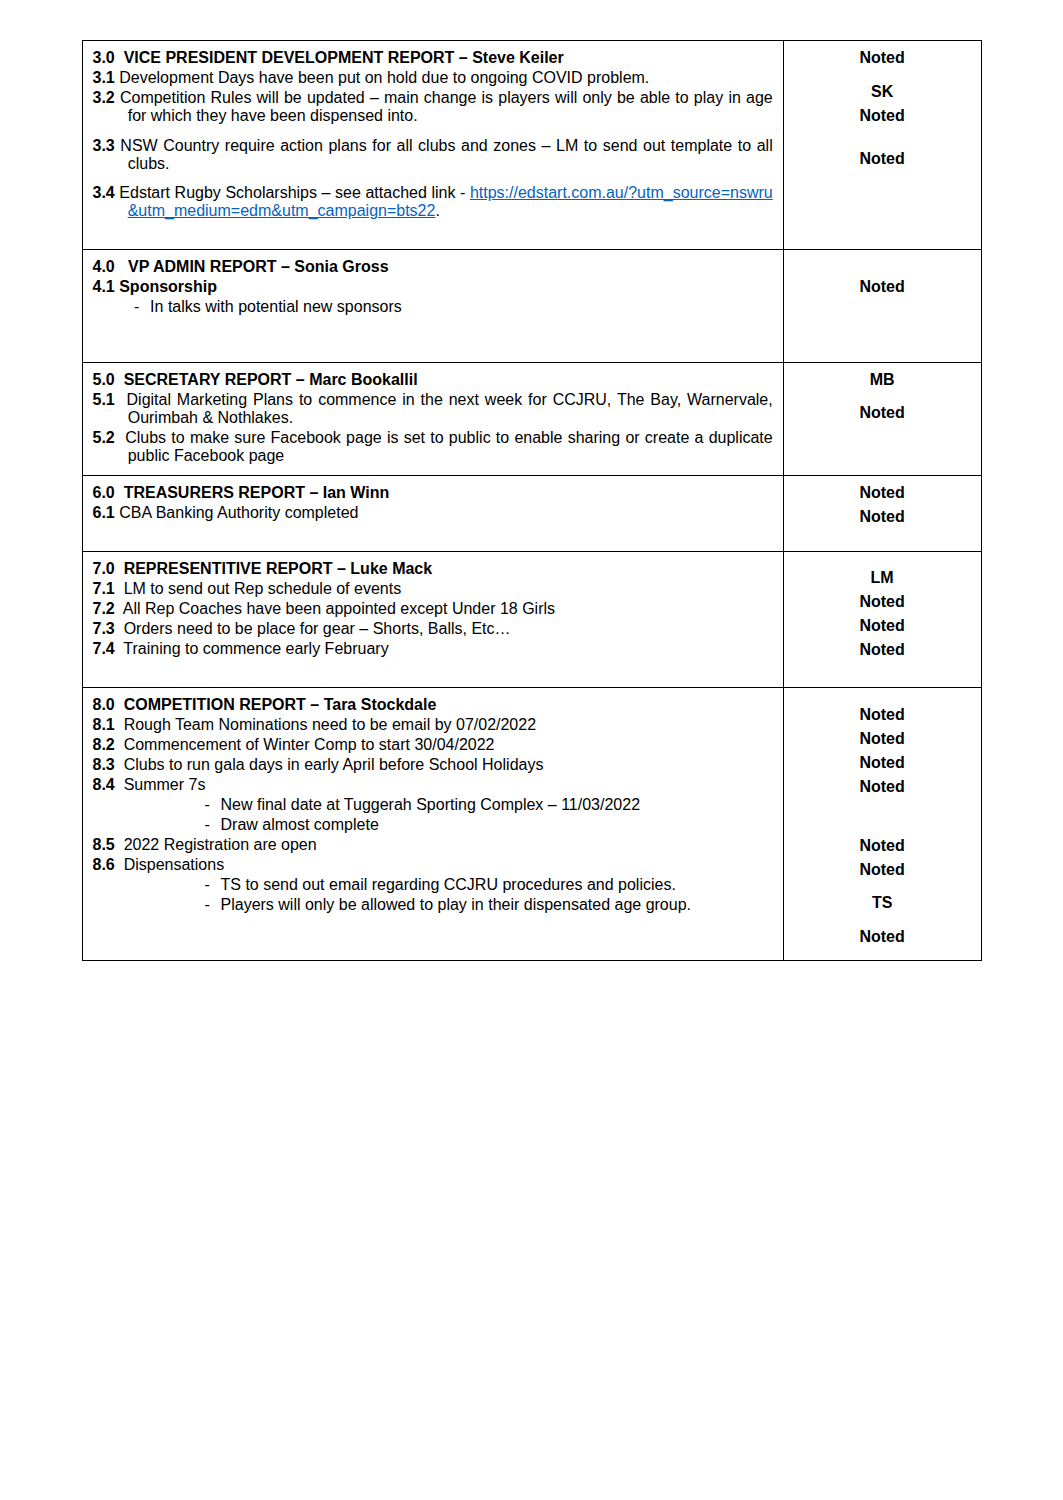| 3.0 VICE PRESIDENT DEVELOPMENT REPORT – Steve Keiler 3.1 Development Days have been put on hold due to ongoing COVID problem. 3.2 Competition Rules will be updated – main change is players will only be able to play in age for which they have been dispensed into. 3.3 NSW Country require action plans for all clubs and zones – LM to send out template to all clubs. 3.4 Edstart Rugby Scholarships – see attached link - https://edstart.com.au/?utm_source=nswru&utm_medium=edm&utm_campaign=bts22 . | Noted SK Noted Noted |
| 4.0 VP ADMIN REPORT – Sonia Gross 4.1 Sponsorship In talks with potential new sponsors | Noted |
| 5.0 SECRETARY REPORT – Marc Bookallil 5.1 Digital Marketing Plans to commence in the next week for CCJRU, The Bay, Warnervale, Ourimbah & Nothlakes. 5.2 Clubs to make sure Facebook page is set to public to enable sharing or create a duplicate public Facebook page | MB Noted |
| 6.0 TREASURERS REPORT – Ian Winn 6.1 CBA Banking Authority completed | Noted Noted |
| 7.0 REPRESENTITIVE REPORT – Luke Mack 7.1 LM to send out Rep schedule of events 7.2 All Rep Coaches have been appointed except Under 18 Girls 7.3 Orders need to be place for gear – Shorts, Balls, Etc… 7.4 Training to commence early February | LM Noted Noted Noted |
| 8.0 COMPETITION REPORT – Tara Stockdale 8.1 Rough Team Nominations need to be email by 07/02/2022 8.2 Commencement of Winter Comp to start 30/04/2022 8.3 Clubs to run gala days in early April before School Holidays 8.4 Summer 7s New final date at Tuggerah Sporting Complex – 11/03/2022 Draw almost complete 8.5 2022 Registration are open 8.6 Dispensations TS to send out email regarding CCJRU procedures and policies. Players will only be allowed to play in their dispensated age group. | Noted Noted Noted Noted Noted Noted TS Noted |